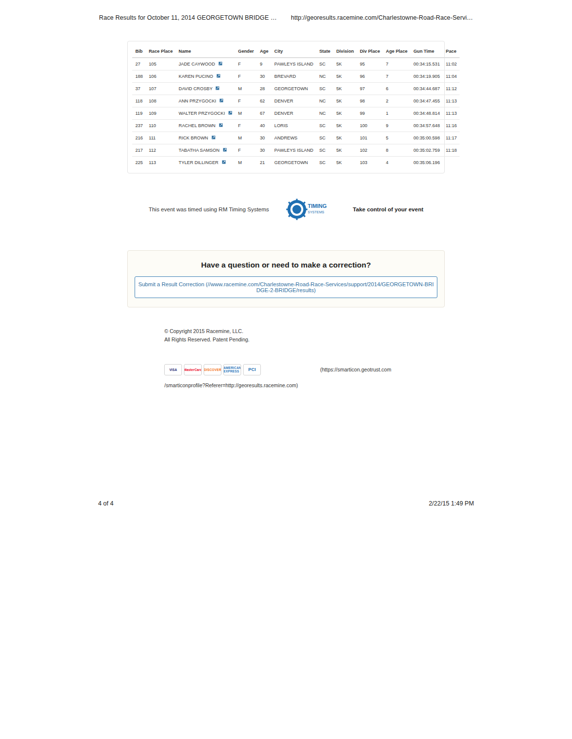Race Results for October 11, 2014 GEORGETOWN BRIDGE …
http://georesults.racemine.com/Charlestowne-Road-Race-Servi…
| Bib | Race Place | Name | Gender | Age | City | State | Division | Div Place | Age Place | Gun Time | Pace |
| --- | --- | --- | --- | --- | --- | --- | --- | --- | --- | --- | --- |
| 27 | 105 | JADE CAYWOOD | F | 9 | PAWLEYS ISLAND | SC | 5K | 95 | 7 | 00:34:15.531 | 11:02 |
| 188 | 106 | KAREN PUCINO | F | 30 | BREVARD | NC | 5K | 96 | 7 | 00:34:19.905 | 11:04 |
| 37 | 107 | DAVID CROSBY | M | 28 | GEORGETOWN | SC | 5K | 97 | 6 | 00:34:44.687 | 11:12 |
| 118 | 108 | ANN PRZYGOCKI | F | 62 | DENVER | NC | 5K | 98 | 2 | 00:34:47.455 | 11:13 |
| 119 | 109 | WALTER PRZYGOCKI | M | 67 | DENVER | NC | 5K | 99 | 1 | 00:34:48.814 | 11:13 |
| 237 | 110 | RACHEL BROWN | F | 40 | LORIS | SC | 5K | 100 | 9 | 00:34:57.648 | 11:16 |
| 216 | 111 | RICK BROWN | M | 30 | ANDREWS | SC | 5K | 101 | 5 | 00:35:00.598 | 11:17 |
| 217 | 112 | TABATHA SAMSON | F | 30 | PAWLEYS ISLAND | SC | 5K | 102 | 8 | 00:35:02.759 | 11:18 |
| 225 | 113 | TYLER DILLINGER | M | 21 | GEORGETOWN | SC | 5K | 103 | 4 | 00:35:06.196 | |
This event was timed using RM Timing Systems
TIMING SYSTEMS
Take control of your event
Have a question or need to make a correction?
Submit a Result Correction (//www.racemine.com/Charlestowne-Road-Race-Services/support/2014/GEORGETOWN-BRIDGE-2-BRIDGE/results)
© Copyright 2015 Racemine, LLC.
All Rights Reserved. Patent Pending.
VISA
MasterCard
DISCOVER
AMERICAN
EXPRESS
PCI
(https://smarticon.geotrust.com
/smarticonprofile?Referer=http://georesults.racemine.com)
4 of 4
2/22/15 1:49 PM